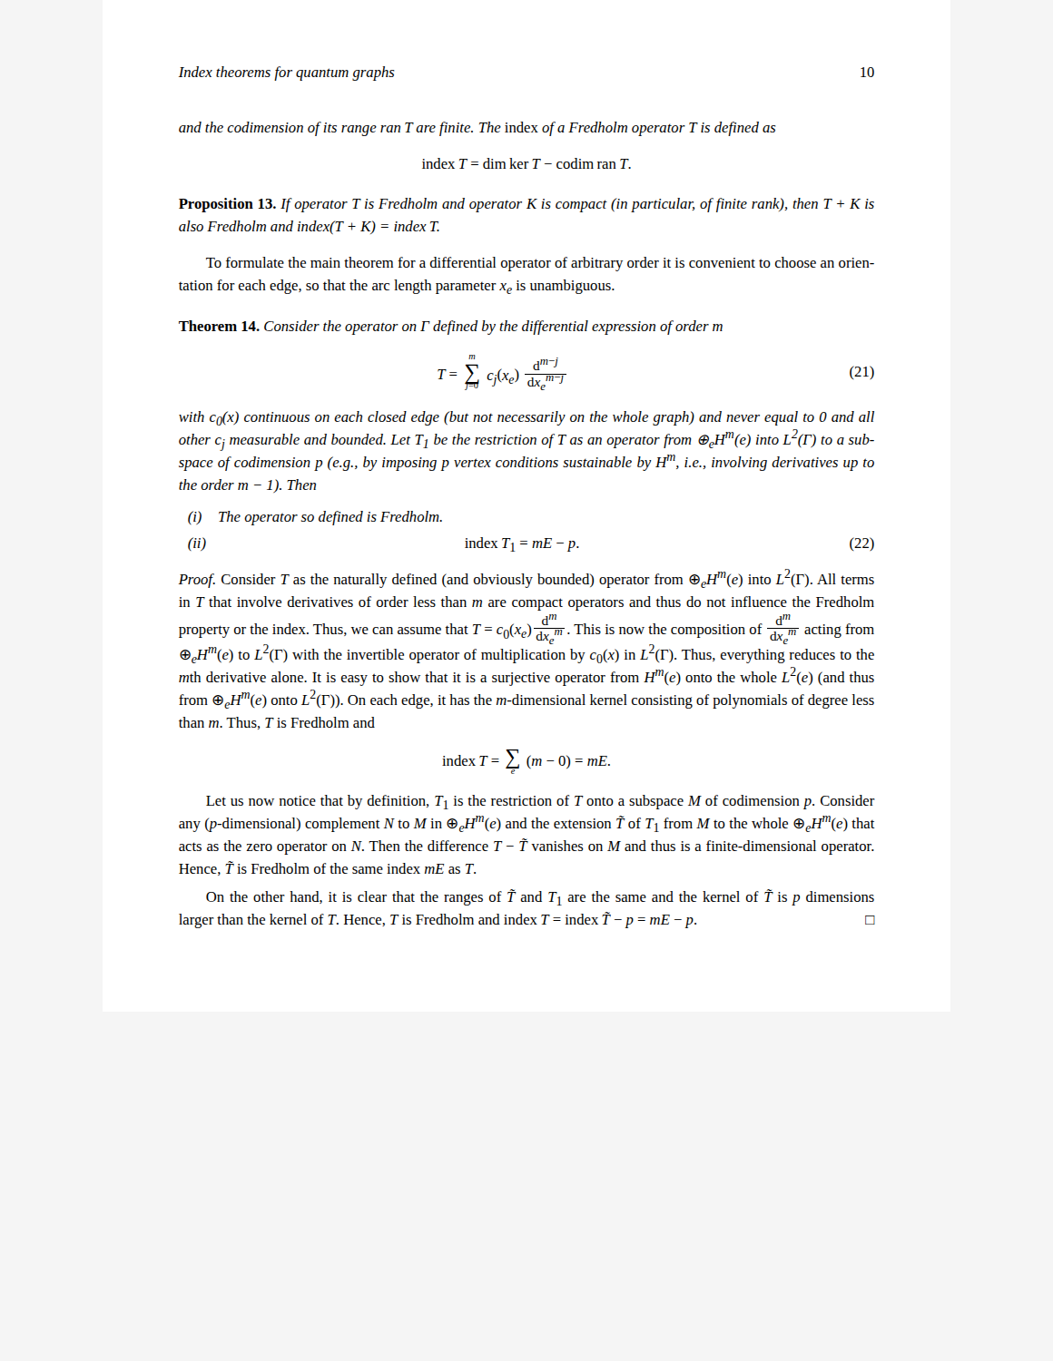Index theorems for quantum graphs 10
and the codimension of its range ran T are finite. The index of a Fredholm operator T is defined as
index T = dim ker T − codim ran T.
Proposition 13. If operator T is Fredholm and operator K is compact (in particular, of finite rank), then T + K is also Fredholm and index(T + K) = index T.
To formulate the main theorem for a differential operator of arbitrary order it is convenient to choose an orientation for each edge, so that the arc length parameter xe is unambiguous.
Theorem 14. Consider the operator on Γ defined by the differential expression of order m
T = m∑j=0 cj(xe) dm−j dxem−j
(21)
with c0(x) continuous on each closed edge (but not necessarily on the whole graph) and never equal to 0 and all other cj measurable and bounded. Let T1 be the restriction of T as an operator from ⊕eHm(e) into L2(Γ) to a subspace of codimension p (e.g., by imposing p vertex conditions sustainable by Hm, i.e., involving derivatives up to the order m − 1). Then
(i) The operator so defined is Fredholm.
(ii) index T1 = mE − p. (22)
Proof. Consider T as the naturally defined (and obviously bounded) operator from ⊕eHm(e) into L2(Γ). All terms in T that involve derivatives of order less than m are compact operators and thus do not influence the Fredholm property or the index. Thus, we can assume that T = c0(xe)dm dxem. This is now the composition of dm dxem acting from ⊕eHm(e) to L2(Γ) with the invertible operator of multiplication by c0(x) in L2(Γ). Thus, everything reduces to the mth derivative alone. It is easy to show that it is a surjective operator from Hm(e) onto the whole L2(e) (and thus from ⊕eHm(e) onto L2(Γ)). On each edge, it has the m-dimensional kernel consisting of polynomials of degree less than m. Thus, T is Fredholm and
index T = ∑e (m − 0) = mE.
Let us now notice that by definition, T1 is the restriction of T onto a subspace M of codimension p. Consider any (p-dimensional) complement N to M in ⊕eHm(e) and the extension T̃ of T1 from M to the whole ⊕eHm(e) that acts as the zero operator on N. Then the difference T − T̃ vanishes on M and thus is a finite-dimensional operator. Hence, T̃ is Fredholm of the same index mE as T.
On the other hand, it is clear that the ranges of T̃ and T1 are the same and the kernel of T̃ is p dimensions larger than the kernel of T. Hence, T is Fredholm and index T = index T̃ − p = mE − p.□